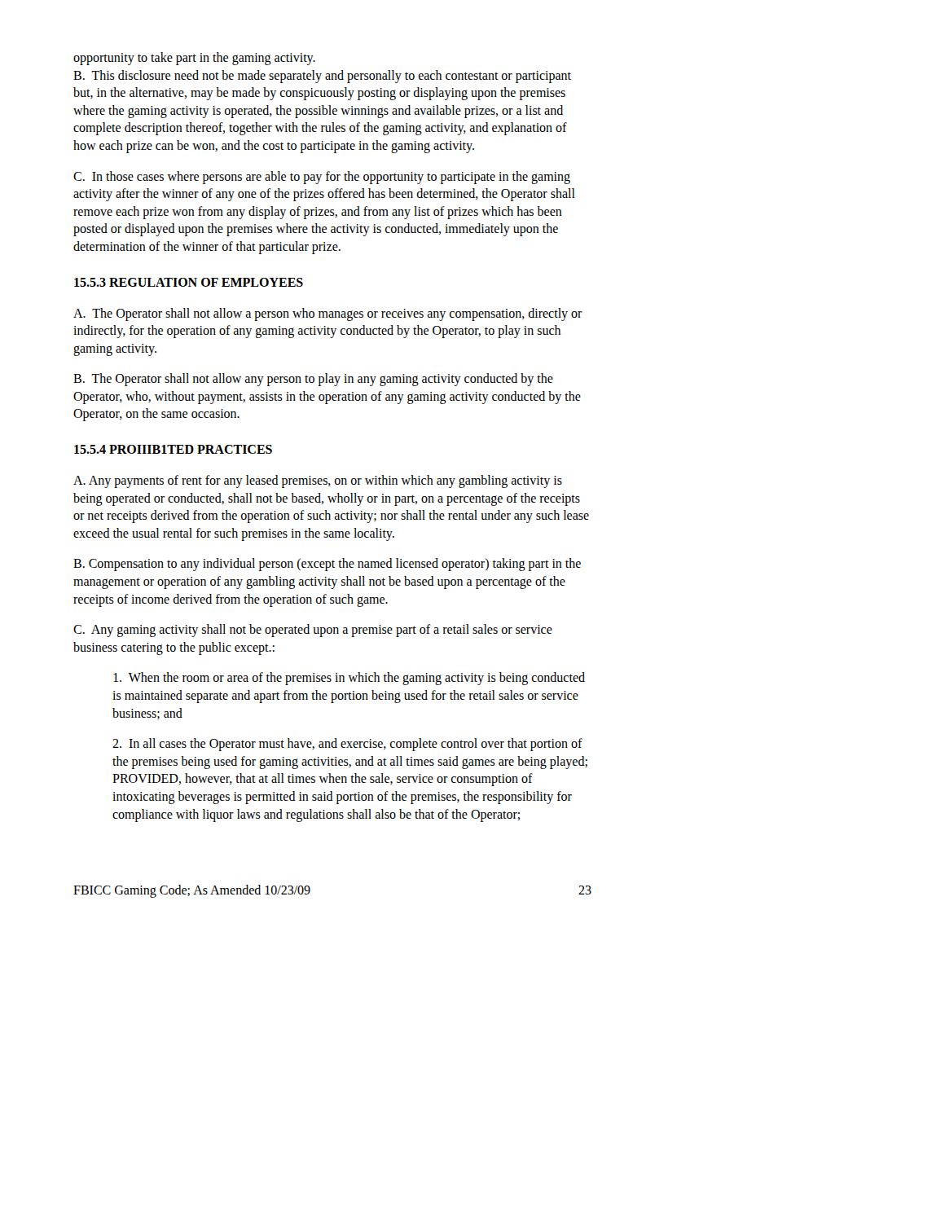opportunity to take part in the gaming activity.
B. This disclosure need not be made separately and personally to each contestant or participant but, in the alternative, may be made by conspicuously posting or displaying upon the premises where the gaming activity is operated, the possible winnings and available prizes, or a list and complete description thereof, together with the rules of the gaming activity, and explanation of how each prize can be won, and the cost to participate in the gaming activity.
C. In those cases where persons are able to pay for the opportunity to participate in the gaming activity after the winner of any one of the prizes offered has been determined, the Operator shall remove each prize won from any display of prizes, and from any list of prizes which has been posted or displayed upon the premises where the activity is conducted, immediately upon the determination of the winner of that particular prize.
15.5.3 REGULATION OF EMPLOYEES
A. The Operator shall not allow a person who manages or receives any compensation, directly or indirectly, for the operation of any gaming activity conducted by the Operator, to play in such gaming activity.
B. The Operator shall not allow any person to play in any gaming activity conducted by the Operator, who, without payment, assists in the operation of any gaming activity conducted by the Operator, on the same occasion.
15.5.4 PROIIIB1TED PRACTICES
A. Any payments of rent for any leased premises, on or within which any gambling activity is being operated or conducted, shall not be based, wholly or in part, on a percentage of the receipts or net receipts derived from the operation of such activity; nor shall the rental under any such lease exceed the usual rental for such premises in the same locality.
B. Compensation to any individual person (except the named licensed operator) taking part in the management or operation of any gambling activity shall not be based upon a percentage of the receipts of income derived from the operation of such game.
C. Any gaming activity shall not be operated upon a premise part of a retail sales or service business catering to the public except.:
1. When the room or area of the premises in which the gaming activity is being conducted is maintained separate and apart from the portion being used for the retail sales or service business; and
2. In all cases the Operator must have, and exercise, complete control over that portion of the premises being used for gaming activities, and at all times said games are being played; PROVIDED, however, that at all times when the sale, service or consumption of intoxicating beverages is permitted in said portion of the premises, the responsibility for compliance with liquor laws and regulations shall also be that of the Operator;
FBICC Gaming Code; As Amended 10/23/09 23